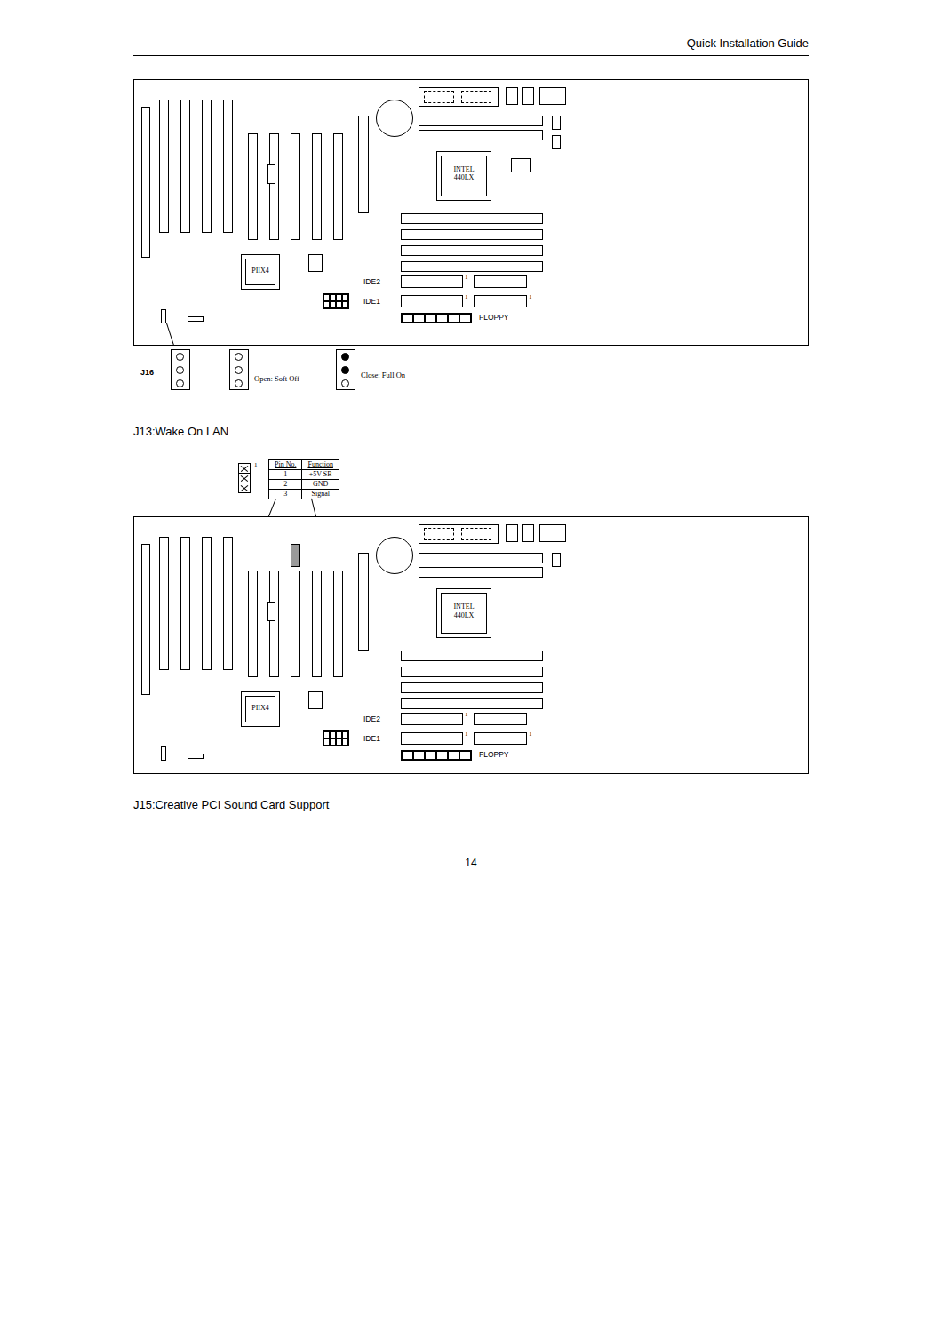Quick Installation Guide
PIIX4
INTEL
440LX
IDE2
1
IDE1
1
1
FLOPPY
J16
Open: Soft Off
Close: Full On
J13:Wake On LAN
1
| Pin No. | Function |
| --- | --- |
| 1 | +5V SB |
| 2 | GND |
| 3 | Signal |
PIIX4
INTEL
440LX
IDE2
1
IDE1
1
1
FLOPPY
J15:Creative PCI Sound Card Support
14